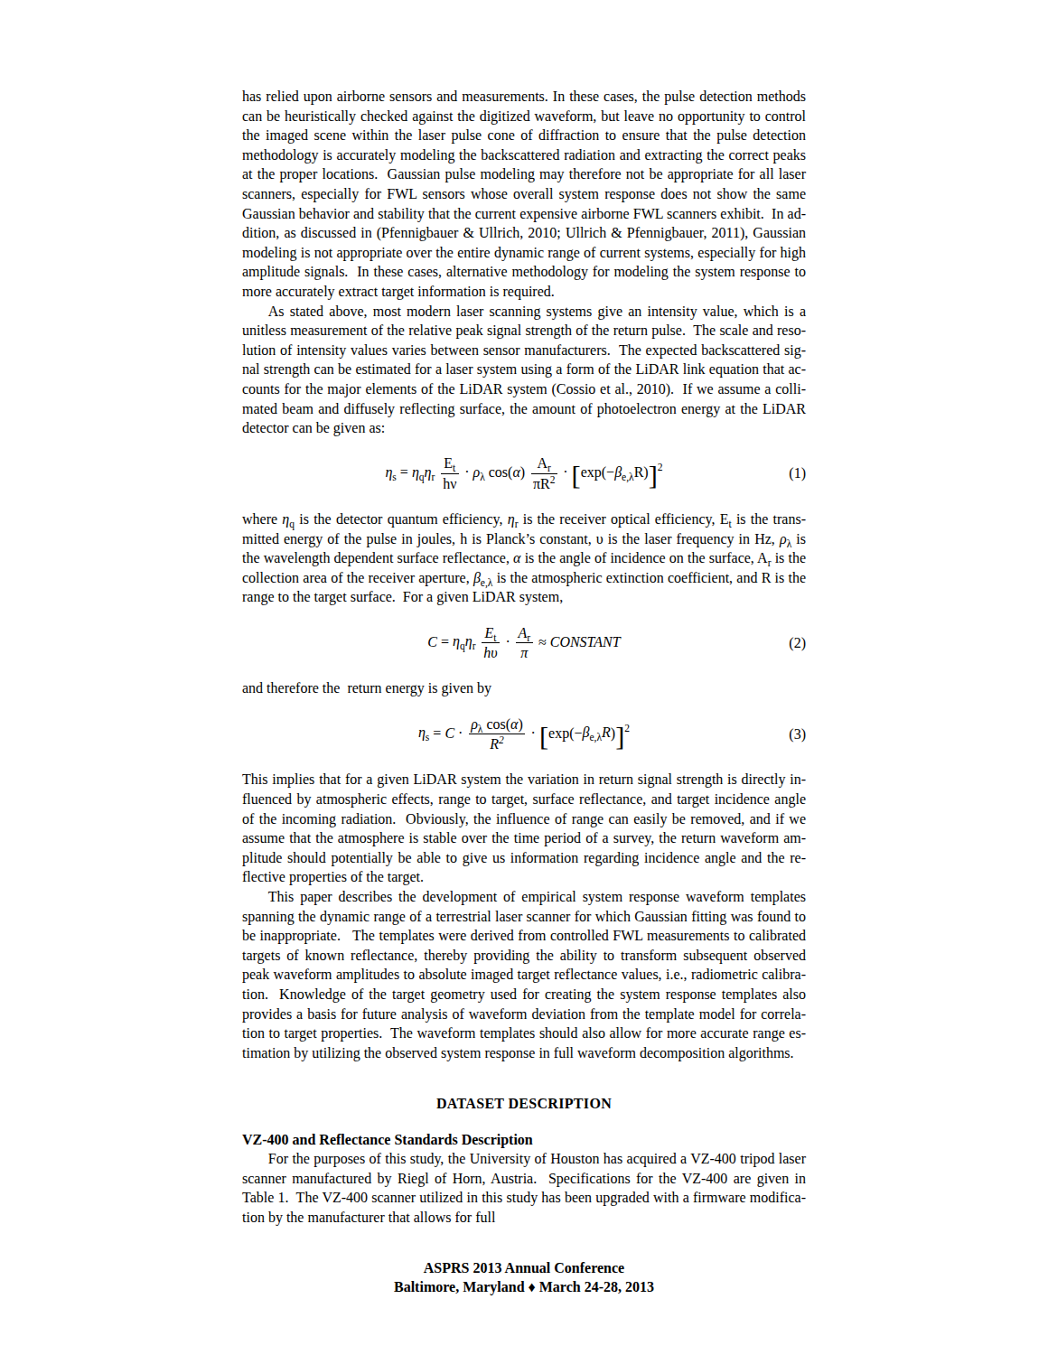has relied upon airborne sensors and measurements. In these cases, the pulse detection methods can be heuristically checked against the digitized waveform, but leave no opportunity to control the imaged scene within the laser pulse cone of diffraction to ensure that the pulse detection methodology is accurately modeling the backscattered radiation and extracting the correct peaks at the proper locations. Gaussian pulse modeling may therefore not be appropriate for all laser scanners, especially for FWL sensors whose overall system response does not show the same Gaussian behavior and stability that the current expensive airborne FWL scanners exhibit. In addition, as discussed in (Pfennigbauer & Ullrich, 2010; Ullrich & Pfennigbauer, 2011), Gaussian modeling is not appropriate over the entire dynamic range of current systems, especially for high amplitude signals. In these cases, alternative methodology for modeling the system response to more accurately extract target information is required.
As stated above, most modern laser scanning systems give an intensity value, which is a unitless measurement of the relative peak signal strength of the return pulse. The scale and resolution of intensity values varies between sensor manufacturers. The expected backscattered signal strength can be estimated for a laser system using a form of the LiDAR link equation that accounts for the major elements of the LiDAR system (Cossio et al., 2010). If we assume a collimated beam and diffusely reflecting surface, the amount of photoelectron energy at the LiDAR detector can be given as:
ηs = ηqηr Et hν · ρλ cos(α) Ar πR2 · [exp(−βe,λ R)]2
(1)
where ηq is the detector quantum efficiency, ηr is the receiver optical efficiency, Et is the transmitted energy of the pulse in joules, h is Planck’s constant, υ is the laser frequency in Hz, ρλ is the wavelength dependent surface reflectance, α is the angle of incidence on the surface, Ar is the collection area of the receiver aperture, βe,λ is the atmospheric extinction coefficient, and R is the range to the target surface. For a given LiDAR system,
C = ηqηr Et hυ · Ar π ≈ CONSTANT
(2)
and therefore the return energy is given by
ηs = C · ρλ cos(α) R2 · [exp(−βe,λR)]2
(3)
This implies that for a given LiDAR system the variation in return signal strength is directly influenced by atmospheric effects, range to target, surface reflectance, and target incidence angle of the incoming radiation. Obviously, the influence of range can easily be removed, and if we assume that the atmosphere is stable over the time period of a survey, the return waveform amplitude should potentially be able to give us information regarding incidence angle and the reflective properties of the target.
This paper describes the development of empirical system response waveform templates spanning the dynamic range of a terrestrial laser scanner for which Gaussian fitting was found to be inappropriate. The templates were derived from controlled FWL measurements to calibrated targets of known reflectance, thereby providing the ability to transform subsequent observed peak waveform amplitudes to absolute imaged target reflectance values, i.e., radiometric calibration. Knowledge of the target geometry used for creating the system response templates also provides a basis for future analysis of waveform deviation from the template model for correlation to target properties. The waveform templates should also allow for more accurate range estimation by utilizing the observed system response in full waveform decomposition algorithms.
DATASET DESCRIPTION
VZ-400 and Reflectance Standards Description
For the purposes of this study, the University of Houston has acquired a VZ-400 tripod laser scanner manufactured by Riegl of Horn, Austria. Specifications for the VZ-400 are given in Table 1. The VZ-400 scanner utilized in this study has been upgraded with a firmware modification by the manufacturer that allows for full
ASPRS 2013 Annual Conference
Baltimore, Maryland ♦ March 24-28, 2013